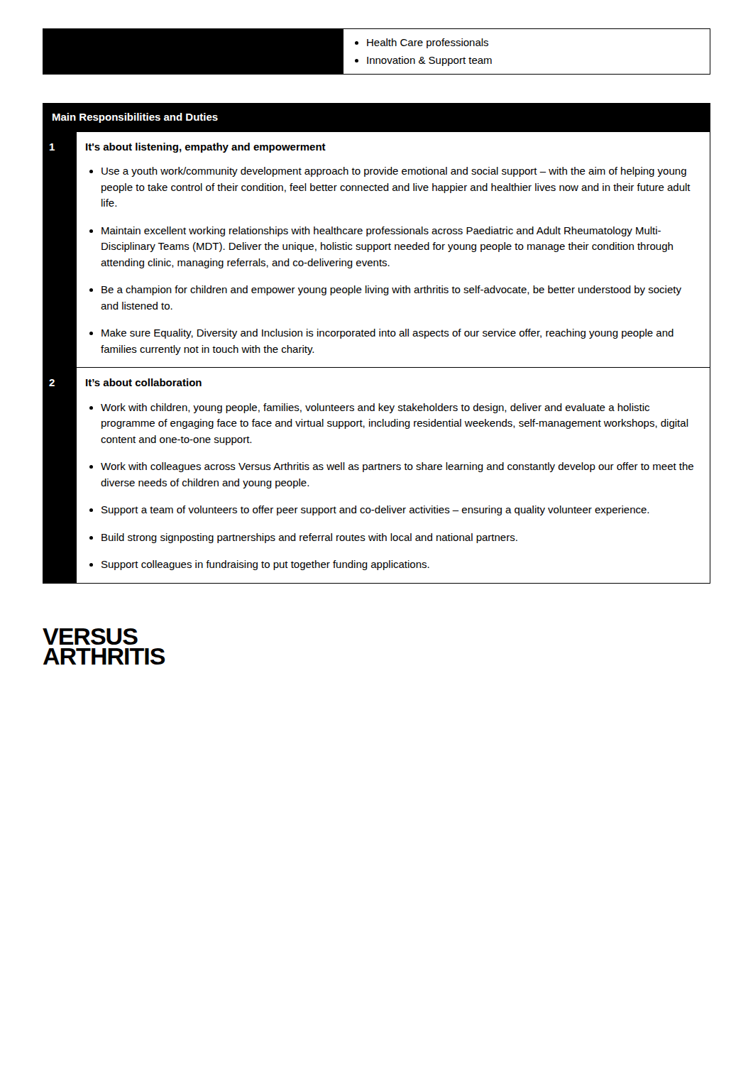| | Health Care professionals Innovation & Support team |
| Main Responsibilities and Duties |
| 1 | It's about listening, empathy and empowerment Use a youth work/community development approach to provide emotional and social support – with the aim of helping young people to take control of their condition, feel better connected and live happier and healthier lives now and in their future adult life. Maintain excellent working relationships with healthcare professionals across Paediatric and Adult Rheumatology Multi-Disciplinary Teams (MDT). Deliver the unique, holistic support needed for young people to manage their condition through attending clinic, managing referrals, and co-delivering events. Be a champion for children and empower young people living with arthritis to self-advocate, be better understood by society and listened to. Make sure Equality, Diversity and Inclusion is incorporated into all aspects of our service offer, reaching young people and families currently not in touch with the charity. |
| 2 | It’s about collaboration Work with children, young people, families, volunteers and key stakeholders to design, deliver and evaluate a holistic programme of engaging face to face and virtual support, including residential weekends, self-management workshops, digital content and one-to-one support. Work with colleagues across Versus Arthritis as well as partners to share learning and constantly develop our offer to meet the diverse needs of children and young people. Support a team of volunteers to offer peer support and co-deliver activities – ensuring a quality volunteer experience. Build strong signposting partnerships and referral routes with local and national partners. Support colleagues in fundraising to put together funding applications. |
VERSUS
ARTHRITIS